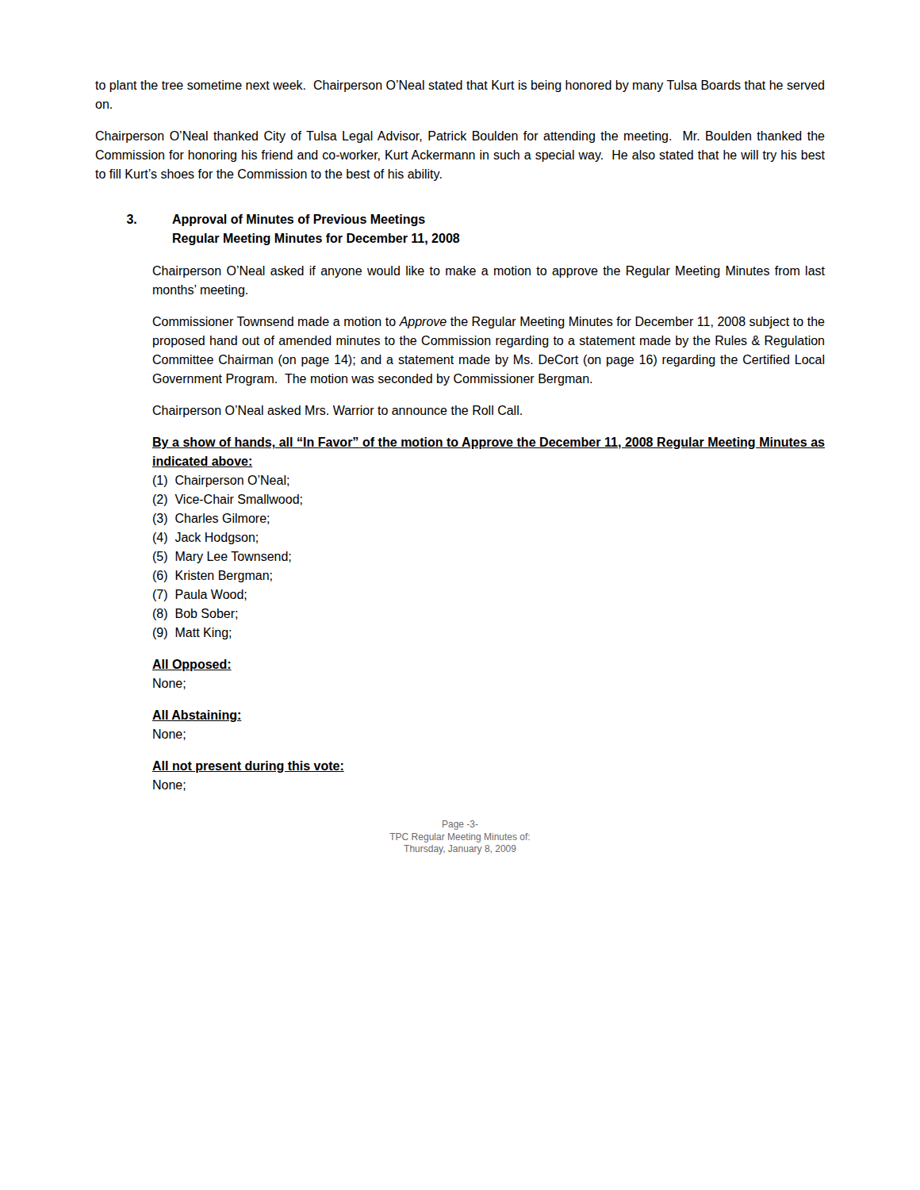to plant the tree sometime next week. Chairperson O’Neal stated that Kurt is being honored by many Tulsa Boards that he served on.
Chairperson O’Neal thanked City of Tulsa Legal Advisor, Patrick Boulden for attending the meeting. Mr. Boulden thanked the Commission for honoring his friend and co-worker, Kurt Ackermann in such a special way. He also stated that he will try his best to fill Kurt’s shoes for the Commission to the best of his ability.
| 3. | Approval of Minutes of Previous Meetings Regular Meeting Minutes for December 11, 2008 |
Chairperson O’Neal asked if anyone would like to make a motion to approve the Regular Meeting Minutes from last months’ meeting.
Commissioner Townsend made a motion to Approve the Regular Meeting Minutes for December 11, 2008 subject to the proposed hand out of amended minutes to the Commission regarding to a statement made by the Rules & Regulation Committee Chairman (on page 14); and a statement made by Ms. DeCort (on page 16) regarding the Certified Local Government Program. The motion was seconded by Commissioner Bergman.
Chairperson O’Neal asked Mrs. Warrior to announce the Roll Call.
By a show of hands, all “In Favor” of the motion to Approve the December 11, 2008 Regular Meeting Minutes as indicated above:
Chairperson O’Neal;
Vice-Chair Smallwood;
Charles Gilmore;
Jack Hodgson;
Mary Lee Townsend;
Kristen Bergman;
Paula Wood;
Bob Sober;
Matt King;
All Opposed:
None;
All Abstaining:
None;
All not present during this vote:
None;
Page -3-
TPC Regular Meeting Minutes of:
Thursday, January 8, 2009